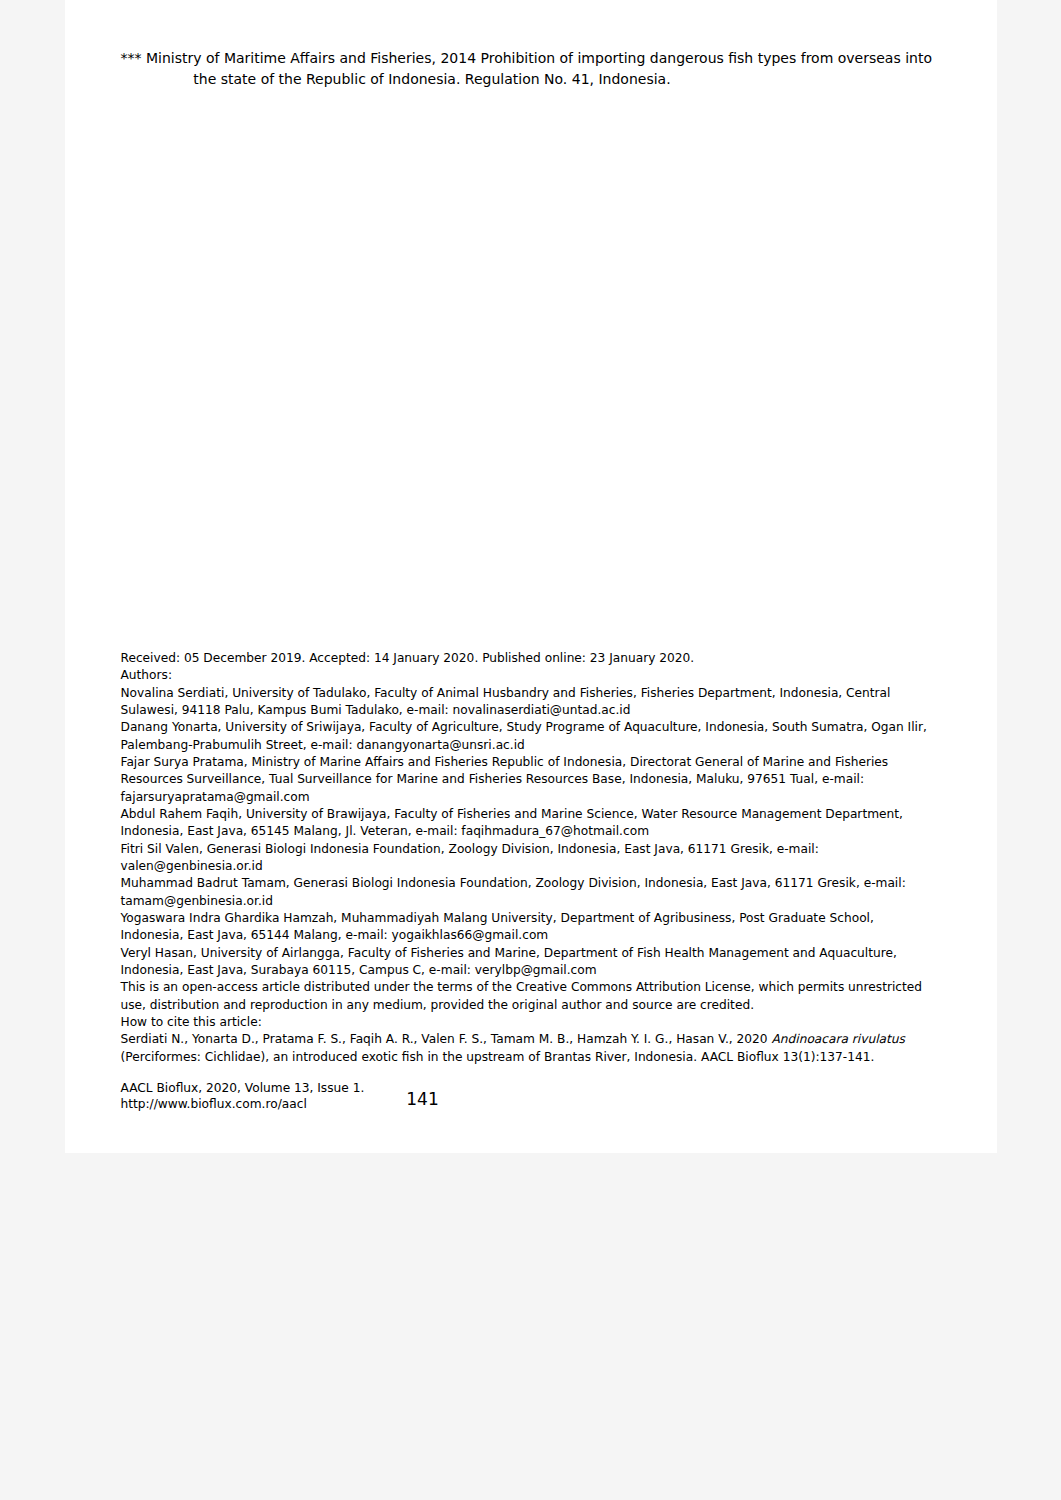*** Ministry of Maritime Affairs and Fisheries, 2014 Prohibition of importing dangerous fish types from overseas into the state of the Republic of Indonesia. Regulation No. 41, Indonesia.
Received: 05 December 2019. Accepted: 14 January 2020. Published online: 23 January 2020.
Authors:
Novalina Serdiati, University of Tadulako, Faculty of Animal Husbandry and Fisheries, Fisheries Department, Indonesia, Central Sulawesi, 94118 Palu, Kampus Bumi Tadulako, e-mail: novalinaserdiati@untad.ac.id
Danang Yonarta, University of Sriwijaya, Faculty of Agriculture, Study Programe of Aquaculture, Indonesia, South Sumatra, Ogan Ilir, Palembang-Prabumulih Street, e-mail: danangyonarta@unsri.ac.id
Fajar Surya Pratama, Ministry of Marine Affairs and Fisheries Republic of Indonesia, Directorat General of Marine and Fisheries Resources Surveillance, Tual Surveillance for Marine and Fisheries Resources Base, Indonesia, Maluku, 97651 Tual, e-mail: fajarsuryapratama@gmail.com
Abdul Rahem Faqih, University of Brawijaya, Faculty of Fisheries and Marine Science, Water Resource Management Department, Indonesia, East Java, 65145 Malang, Jl. Veteran, e-mail: faqihmadura_67@hotmail.com
Fitri Sil Valen, Generasi Biologi Indonesia Foundation, Zoology Division, Indonesia, East Java, 61171 Gresik, e-mail: valen@genbinesia.or.id
Muhammad Badrut Tamam, Generasi Biologi Indonesia Foundation, Zoology Division, Indonesia, East Java, 61171 Gresik, e-mail: tamam@genbinesia.or.id
Yogaswara Indra Ghardika Hamzah, Muhammadiyah Malang University, Department of Agribusiness, Post Graduate School, Indonesia, East Java, 65144 Malang, e-mail: yogaikhlas66@gmail.com
Veryl Hasan, University of Airlangga, Faculty of Fisheries and Marine, Department of Fish Health Management and Aquaculture, Indonesia, East Java, Surabaya 60115, Campus C, e-mail: verylbp@gmail.com
This is an open-access article distributed under the terms of the Creative Commons Attribution License, which permits unrestricted use, distribution and reproduction in any medium, provided the original author and source are credited.
How to cite this article:
Serdiati N., Yonarta D., Pratama F. S., Faqih A. R., Valen F. S., Tamam M. B., Hamzah Y. I. G., Hasan V., 2020 Andinoacara rivulatus (Perciformes: Cichlidae), an introduced exotic fish in the upstream of Brantas River, Indonesia. AACL Bioflux 13(1):137-141.
AACL Bioflux, 2020, Volume 13, Issue 1.
http://www.bioflux.com.ro/aacl
141